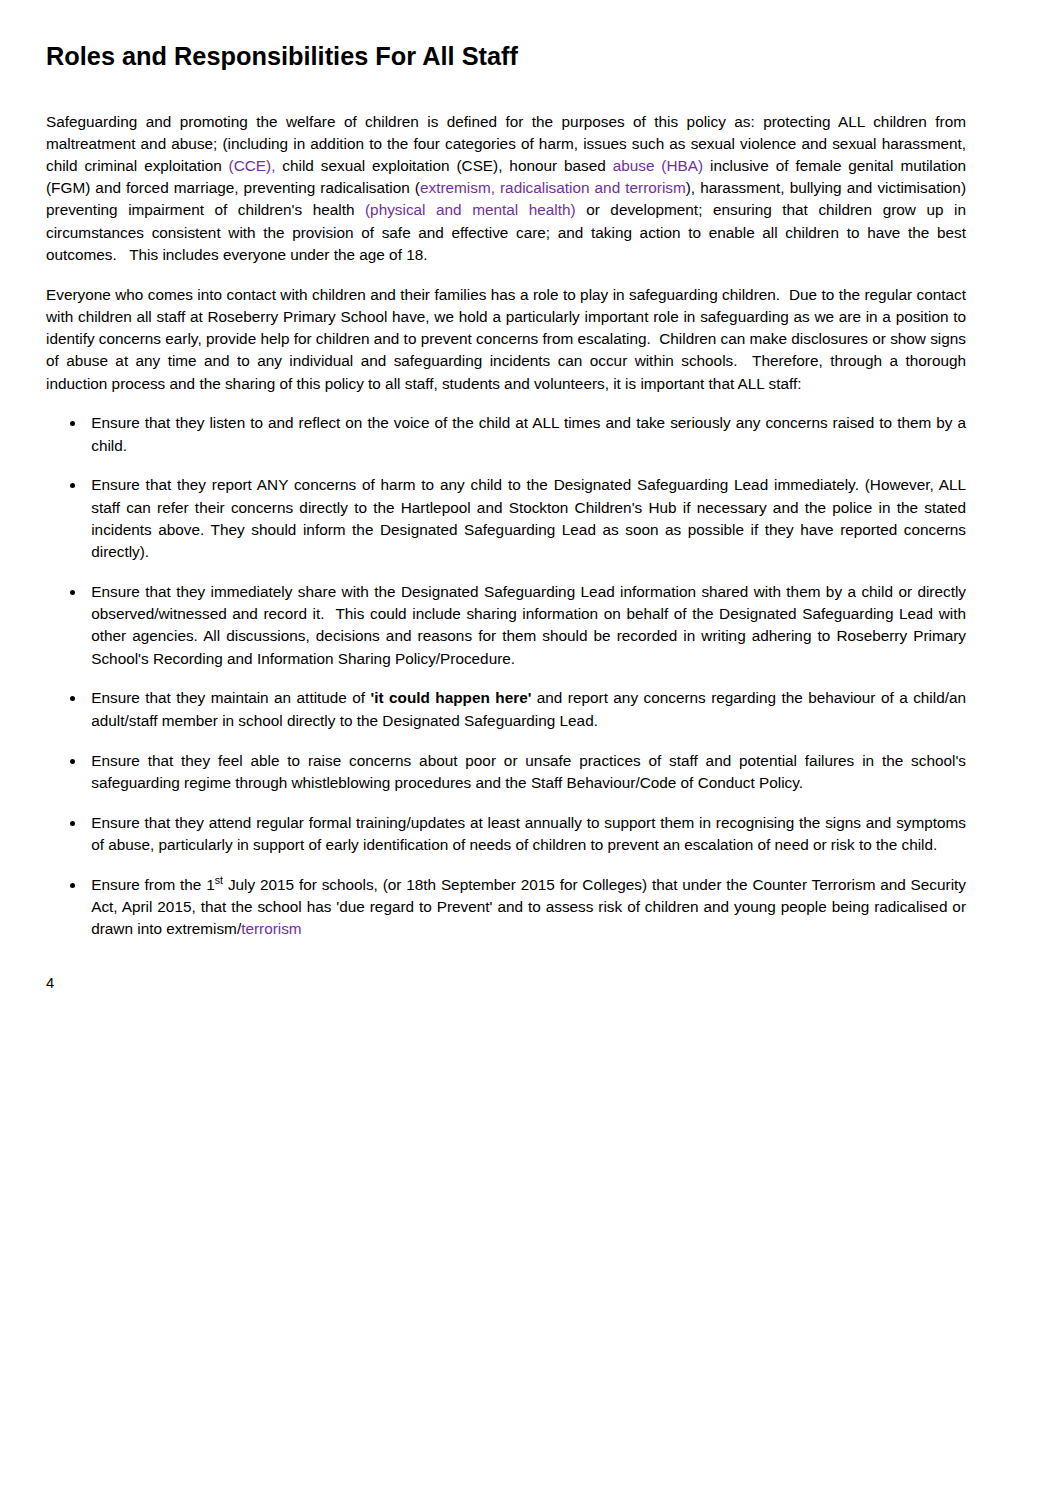Roles and Responsibilities For All Staff
Safeguarding and promoting the welfare of children is defined for the purposes of this policy as: protecting ALL children from maltreatment and abuse; (including in addition to the four categories of harm, issues such as sexual violence and sexual harassment, child criminal exploitation (CCE), child sexual exploitation (CSE), honour based abuse (HBA) inclusive of female genital mutilation (FGM) and forced marriage, preventing radicalisation (extremism, radicalisation and terrorism), harassment, bullying and victimisation) preventing impairment of children's health (physical and mental health) or development; ensuring that children grow up in circumstances consistent with the provision of safe and effective care; and taking action to enable all children to have the best outcomes. This includes everyone under the age of 18.
Everyone who comes into contact with children and their families has a role to play in safeguarding children. Due to the regular contact with children all staff at Roseberry Primary School have, we hold a particularly important role in safeguarding as we are in a position to identify concerns early, provide help for children and to prevent concerns from escalating. Children can make disclosures or show signs of abuse at any time and to any individual and safeguarding incidents can occur within schools. Therefore, through a thorough induction process and the sharing of this policy to all staff, students and volunteers, it is important that ALL staff:
Ensure that they listen to and reflect on the voice of the child at ALL times and take seriously any concerns raised to them by a child.
Ensure that they report ANY concerns of harm to any child to the Designated Safeguarding Lead immediately. (However, ALL staff can refer their concerns directly to the Hartlepool and Stockton Children's Hub if necessary and the police in the stated incidents above. They should inform the Designated Safeguarding Lead as soon as possible if they have reported concerns directly).
Ensure that they immediately share with the Designated Safeguarding Lead information shared with them by a child or directly observed/witnessed and record it. This could include sharing information on behalf of the Designated Safeguarding Lead with other agencies. All discussions, decisions and reasons for them should be recorded in writing adhering to Roseberry Primary School's Recording and Information Sharing Policy/Procedure.
Ensure that they maintain an attitude of 'it could happen here' and report any concerns regarding the behaviour of a child/an adult/staff member in school directly to the Designated Safeguarding Lead.
Ensure that they feel able to raise concerns about poor or unsafe practices of staff and potential failures in the school's safeguarding regime through whistleblowing procedures and the Staff Behaviour/Code of Conduct Policy.
Ensure that they attend regular formal training/updates at least annually to support them in recognising the signs and symptoms of abuse, particularly in support of early identification of needs of children to prevent an escalation of need or risk to the child.
Ensure from the 1st July 2015 for schools, (or 18th September 2015 for Colleges) that under the Counter Terrorism and Security Act, April 2015, that the school has 'due regard to Prevent' and to assess risk of children and young people being radicalised or drawn into extremism/terrorism
4